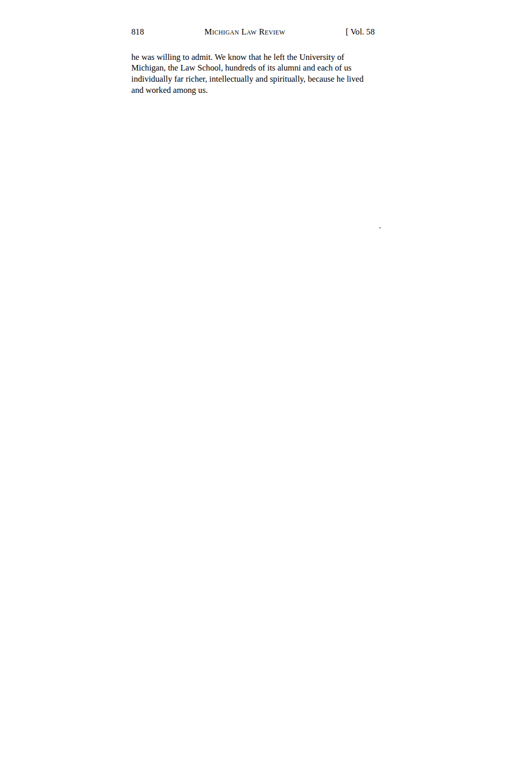818 Michigan Law Review [ Vol. 58
he was willing to admit. We know that he left the University of Michigan, the Law School, hundreds of its alumni and each of us individually far richer, intellectually and spiritually, because he lived and worked among us.
.